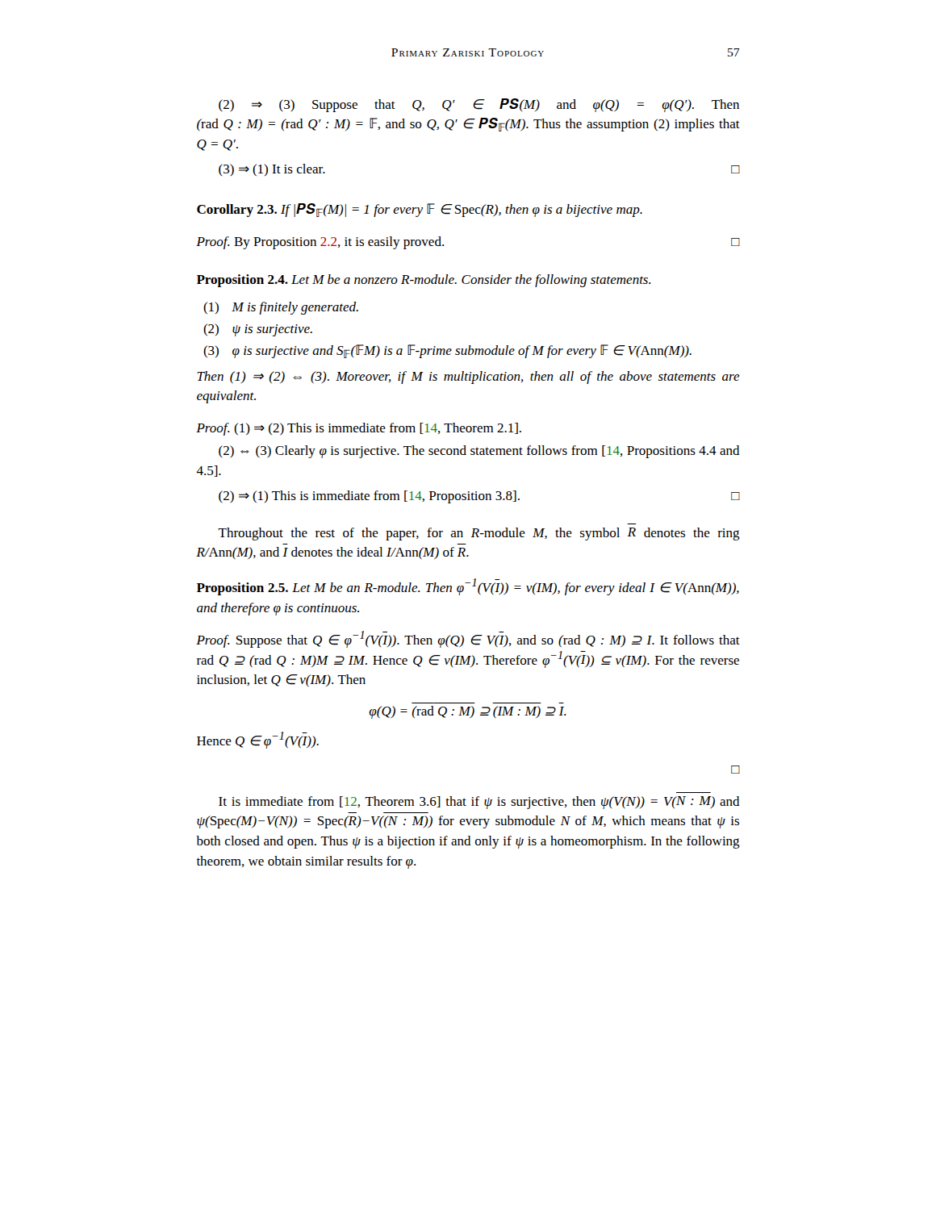Primary Zariski Topology 57
(2) ⇒ (3) Suppose that Q, Q′ ∈ 𝑷𝑺(M) and φ(Q) = φ(Q′). Then (rad Q : M) = (rad Q′ : M) = 𝔽, and so Q, Q′ ∈ 𝑷𝑺𝔽(M). Thus the assumption (2) implies that Q = Q′.
(3) ⇒ (1) It is clear.
Corollary 2.3. If |𝑷𝑺𝔽(M)| = 1 for every 𝔽 ∈ Spec(R), then φ is a bijective map.
Proof. By Proposition 2.2, it is easily proved.
Proposition 2.4. Let M be a nonzero R-module. Consider the following statements.
(1) M is finitely generated.
(2) ψ is surjective.
(3) φ is surjective and S𝔽(𝔽M) is a 𝔽-prime submodule of M for every 𝔽 ∈ V(Ann(M)).
Then (1) ⇒ (2) ⇔ (3). Moreover, if M is multiplication, then all of the above statements are equivalent.
Proof. (1) ⇒ (2) This is immediate from [14, Theorem 2.1].
(2) ⇔ (3) Clearly φ is surjective. The second statement follows from [14, Propositions 4.4 and 4.5].
(2) ⇒ (1) This is immediate from [14, Proposition 3.8].
Throughout the rest of the paper, for an R-module M, the symbol R denotes the ring R/Ann(M), and I denotes the ideal I/Ann(M) of R.
Proposition 2.5. Let M be an R-module. Then φ−1(V(I)) = ν(IM), for every ideal I ∈ V(Ann(M)), and therefore φ is continuous.
Proof. Suppose that Q ∈ φ−1(V(I)). Then φ(Q) ∈ V(I), and so (rad Q : M) ⊇ I. It follows that rad Q ⊇ (rad Q : M)M ⊇ IM. Hence Q ∈ ν(IM). Therefore φ−1(V(I)) ⊆ ν(IM). For the reverse inclusion, let Q ∈ ν(IM). Then
φ(Q) = (rad Q : M) ⊇ (IM : M) ⊇ I.
Hence Q ∈ φ−1(V(I)).
It is immediate from [12, Theorem 3.6] that if ψ is surjective, then ψ(V(N)) = V(N : M) and ψ(Spec(M)−V(N)) = Spec(R)−V((N : M)) for every submodule N of M, which means that ψ is both closed and open. Thus ψ is a bijection if and only if ψ is a homeomorphism. In the following theorem, we obtain similar results for φ.